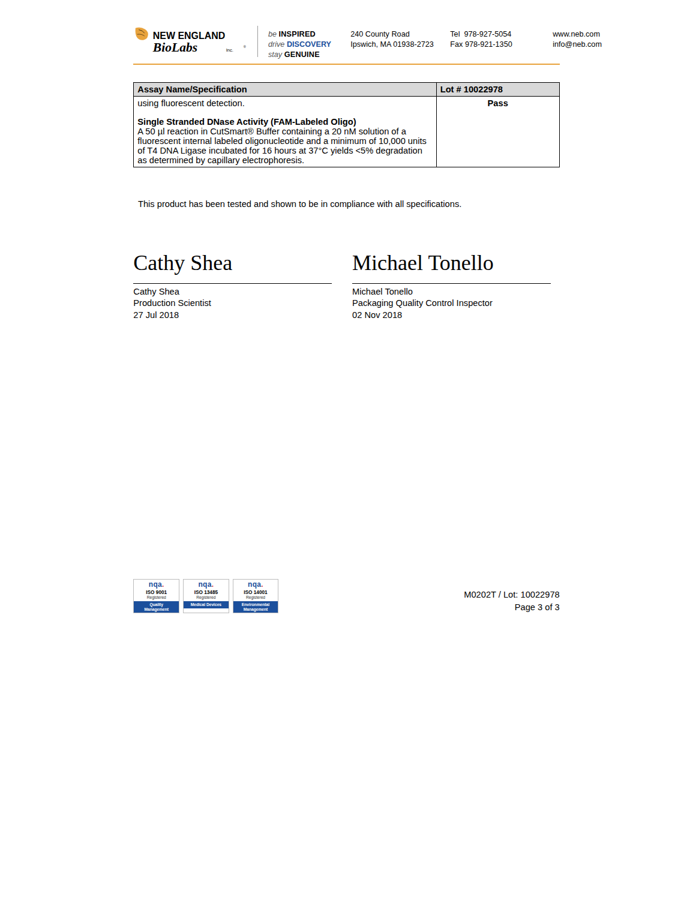be INSPIRED
drive DISCOVERY
stay GENUINE
240 County Road
Ipswich, MA 01938-2723
Tel 978-927-5054
Fax 978-921-1350
www.neb.com
info@neb.com
| Assay Name/Specification | Lot # 10022978 |
| --- | --- |
| using fluorescent detection. Single Stranded DNase Activity (FAM-Labeled Oligo) A 50 µl reaction in CutSmart® Buffer containing a 20 nM solution of a fluorescent internal labeled oligonucleotide and a minimum of 10,000 units of T4 DNA Ligase incubated for 16 hours at 37°C yields <5% degradation as determined by capillary electrophoresis. | Pass |
This product has been tested and shown to be in compliance with all specifications.
Cathy Shea
Cathy Shea
Production Scientist
27 Jul 2018
Michael Tonello
Michael Tonello
Packaging Quality Control Inspector
02 Nov 2018
nqa.
ISO 9001
Registered
Quality
Management
nqa.
ISO 13485
Registered
Medical Devices
nqa.
ISO 14001
Registered
Environmental
Management
M0202T / Lot: 10022978
Page 3 of 3